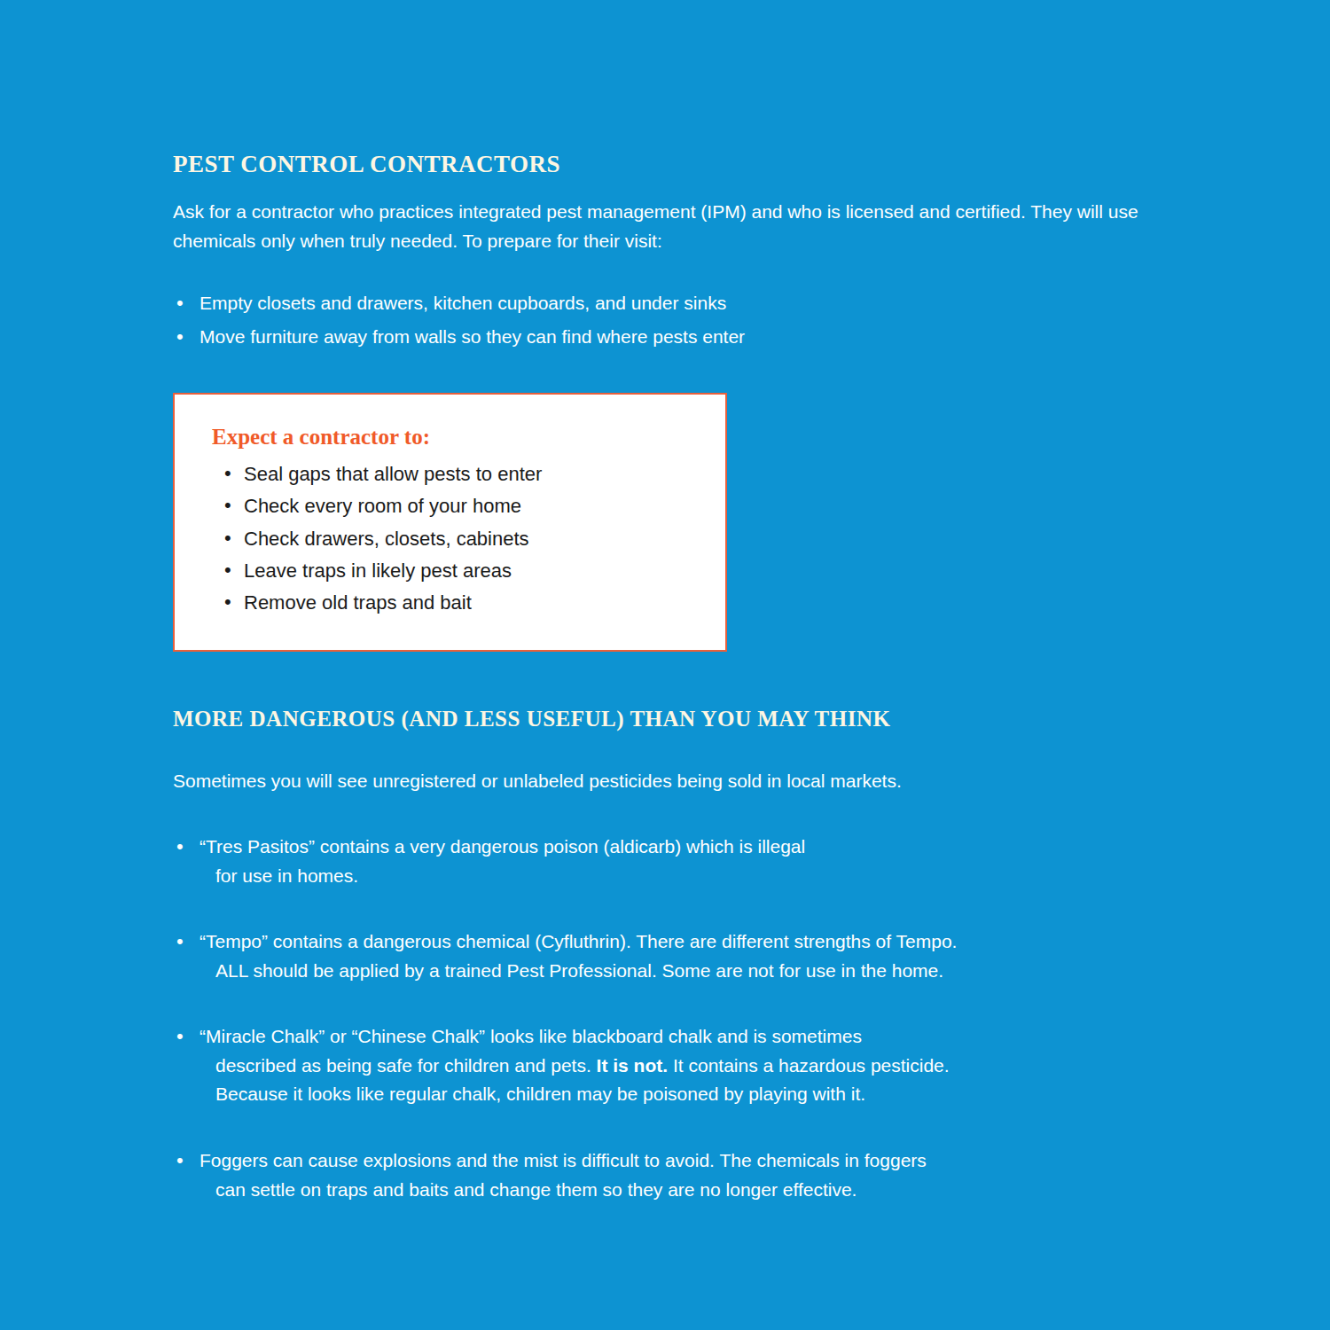Pest Control Contractors
Ask for a contractor who practices integrated pest management (IPM) and who is licensed and certified. They will use chemicals only when truly needed. To prepare for their visit:
Empty closets and drawers, kitchen cupboards, and under sinks
Move furniture away from walls so they can find where pests enter
Expect a contractor to:
Seal gaps that allow pests to enter
Check every room of your home
Check drawers, closets, cabinets
Leave traps in likely pest areas
Remove old traps and bait
More Dangerous (and Less Useful) Than You May Think
Sometimes you will see unregistered or unlabeled pesticides being sold in local markets.
“Tres Pasitos” contains a very dangerous poison (aldicarb) which is illegalfor use in homes.
“Tempo” contains a dangerous chemical (Cyfluthrin). There are different strengths of Tempo.ALL should be applied by a trained Pest Professional. Some are not for use in the home.
“Miracle Chalk” or “Chinese Chalk” looks like blackboard chalk and is sometimesdescribed as being safe for children and pets. It is not. It contains a hazardous pesticide. Because it looks like regular chalk, children may be poisoned by playing with it.
Foggers can cause explosions and the mist is difficult to avoid. The chemicals in foggerscan settle on traps and baits and change them so they are no longer effective.